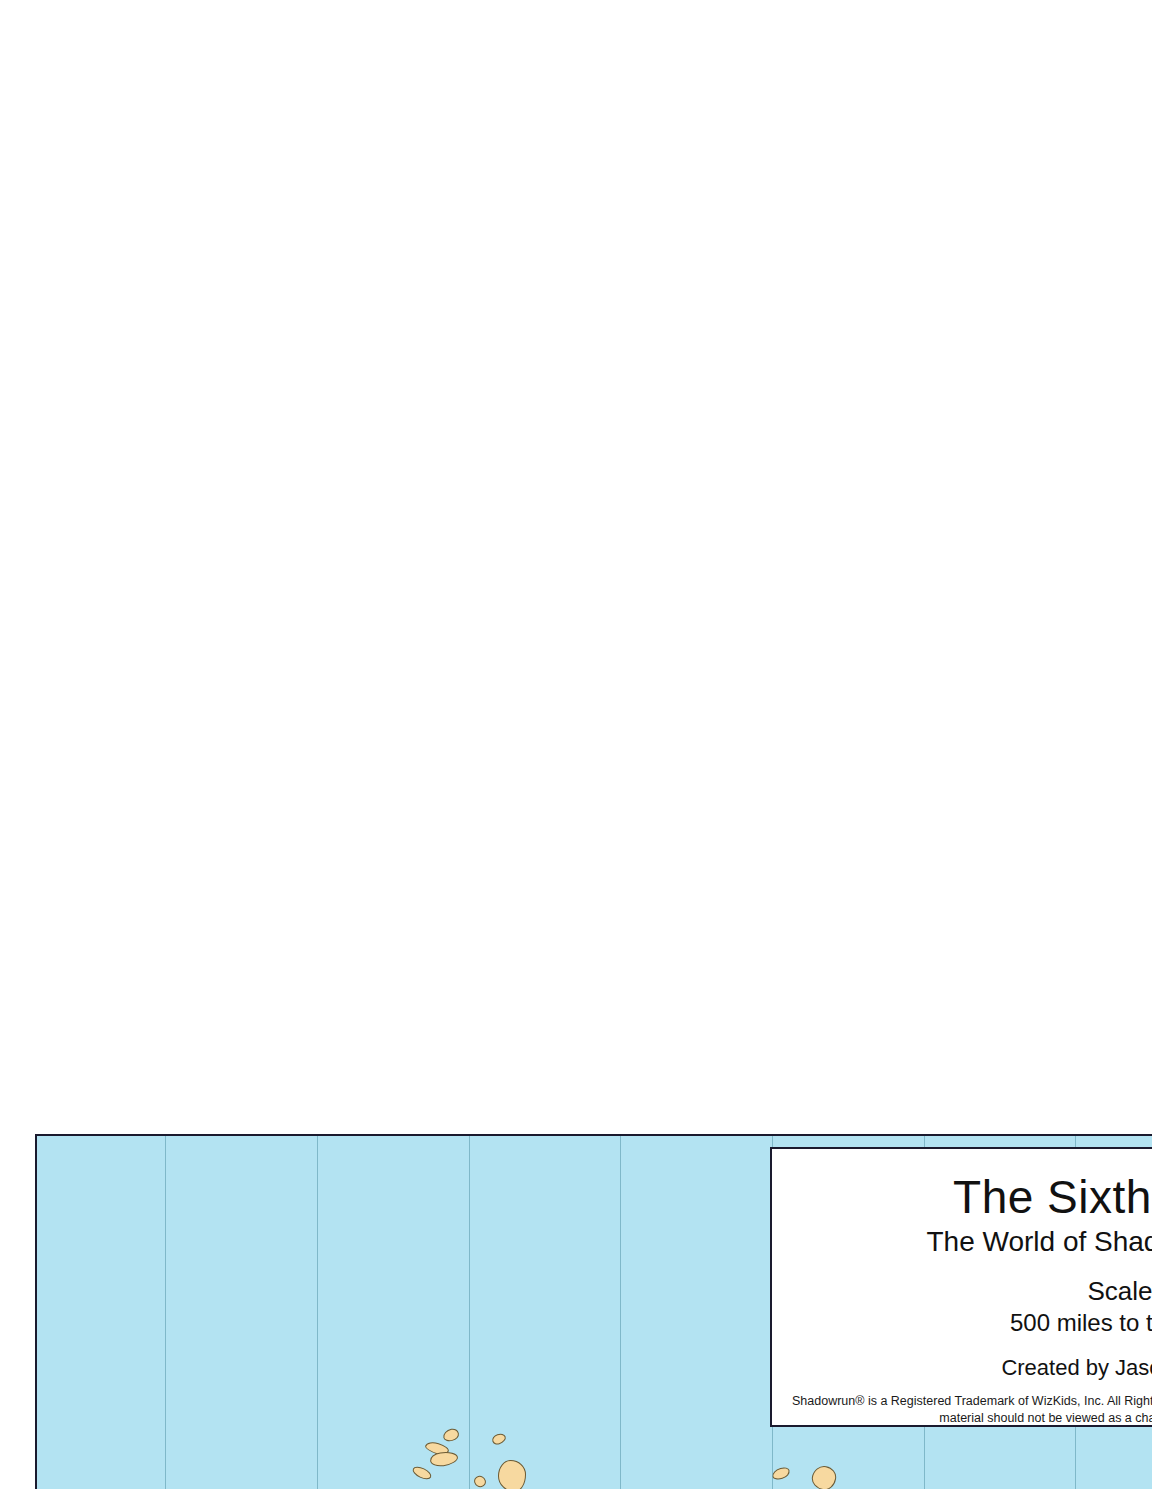The Sixth World
The World of Shadowrun, 2072
Scale
500 miles to the inch
Created by Jason Hardy
Shadowrun® is a Registered Trademark of WizKids, Inc. All Rights Reserved. Used without permission. Any use of this material should not be viewed as a challenge to those copyrights.